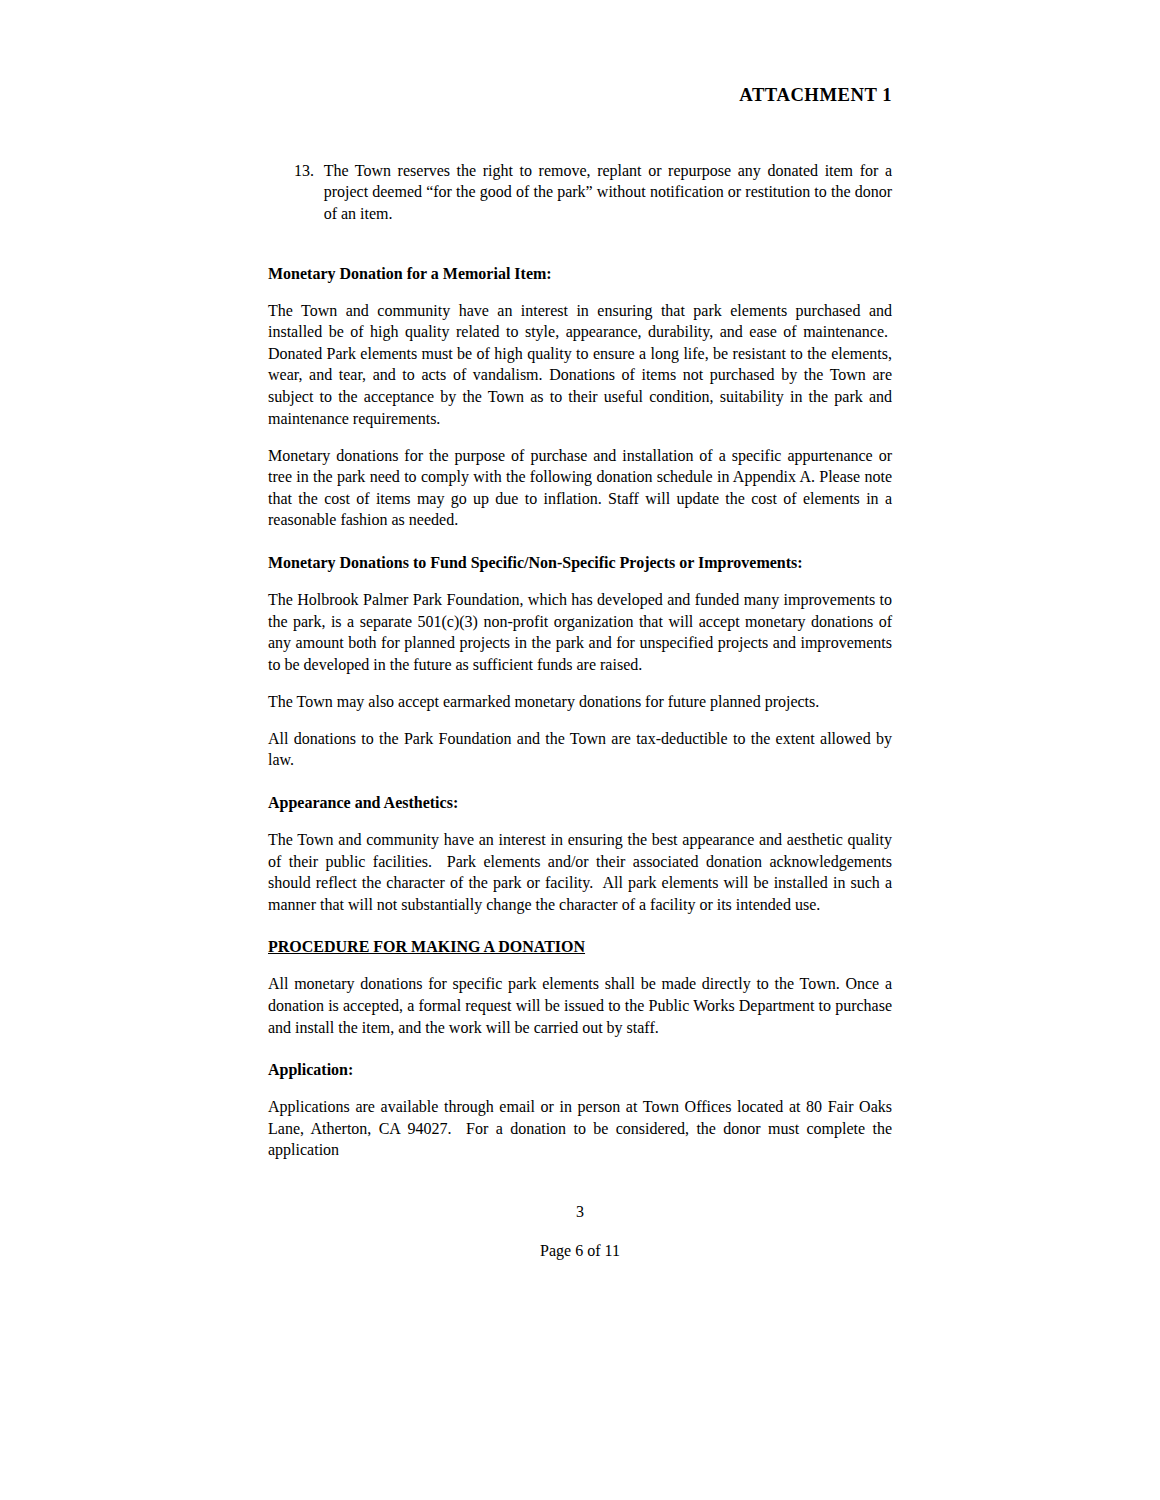ATTACHMENT 1
The Town reserves the right to remove, replant or repurpose any donated item for a project deemed “for the good of the park” without notification or restitution to the donor of an item.
Monetary Donation for a Memorial Item:
The Town and community have an interest in ensuring that park elements purchased and installed be of high quality related to style, appearance, durability, and ease of maintenance. Donated Park elements must be of high quality to ensure a long life, be resistant to the elements, wear, and tear, and to acts of vandalism. Donations of items not purchased by the Town are subject to the acceptance by the Town as to their useful condition, suitability in the park and maintenance requirements.
Monetary donations for the purpose of purchase and installation of a specific appurtenance or tree in the park need to comply with the following donation schedule in Appendix A. Please note that the cost of items may go up due to inflation. Staff will update the cost of elements in a reasonable fashion as needed.
Monetary Donations to Fund Specific/Non-Specific Projects or Improvements:
The Holbrook Palmer Park Foundation, which has developed and funded many improvements to the park, is a separate 501(c)(3) non-profit organization that will accept monetary donations of any amount both for planned projects in the park and for unspecified projects and improvements to be developed in the future as sufficient funds are raised.
The Town may also accept earmarked monetary donations for future planned projects.
All donations to the Park Foundation and the Town are tax-deductible to the extent allowed by law.
Appearance and Aesthetics:
The Town and community have an interest in ensuring the best appearance and aesthetic quality of their public facilities. Park elements and/or their associated donation acknowledgements should reflect the character of the park or facility. All park elements will be installed in such a manner that will not substantially change the character of a facility or its intended use.
PROCEDURE FOR MAKING A DONATION
All monetary donations for specific park elements shall be made directly to the Town. Once a donation is accepted, a formal request will be issued to the Public Works Department to purchase and install the item, and the work will be carried out by staff.
Application:
Applications are available through email or in person at Town Offices located at 80 Fair Oaks Lane, Atherton, CA 94027. For a donation to be considered, the donor must complete the application
3
Page 6 of 11